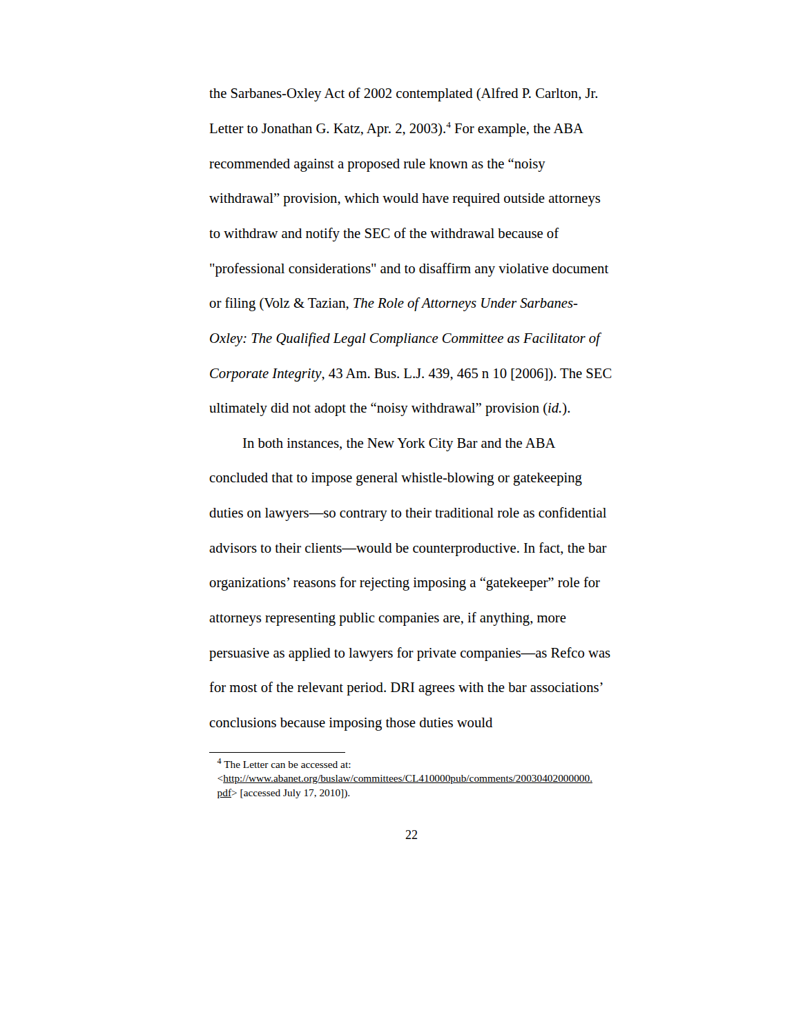the Sarbanes-Oxley Act of 2002 contemplated (Alfred P. Carlton, Jr. Letter to Jonathan G. Katz, Apr. 2, 2003).4 For example, the ABA recommended against a proposed rule known as the “noisy withdrawal” provision, which would have required outside attorneys to withdraw and notify the SEC of the withdrawal because of "professional considerations" and to disaffirm any violative document or filing (Volz & Tazian, The Role of Attorneys Under Sarbanes-Oxley: The Qualified Legal Compliance Committee as Facilitator of Corporate Integrity, 43 Am. Bus. L.J. 439, 465 n 10 [2006]). The SEC ultimately did not adopt the “noisy withdrawal” provision (id.).
In both instances, the New York City Bar and the ABA concluded that to impose general whistle-blowing or gatekeeping duties on lawyers—so contrary to their traditional role as confidential advisors to their clients—would be counterproductive. In fact, the bar organizations’ reasons for rejecting imposing a “gatekeeper” role for attorneys representing public companies are, if anything, more persuasive as applied to lawyers for private companies—as Refco was for most of the relevant period. DRI agrees with the bar associations’ conclusions because imposing those duties would
4 The Letter can be accessed at:
<http://www.abanet.org/buslaw/committees/CL410000pub/comments/20030402000000.
pdf> [accessed July 17, 2010]).
22